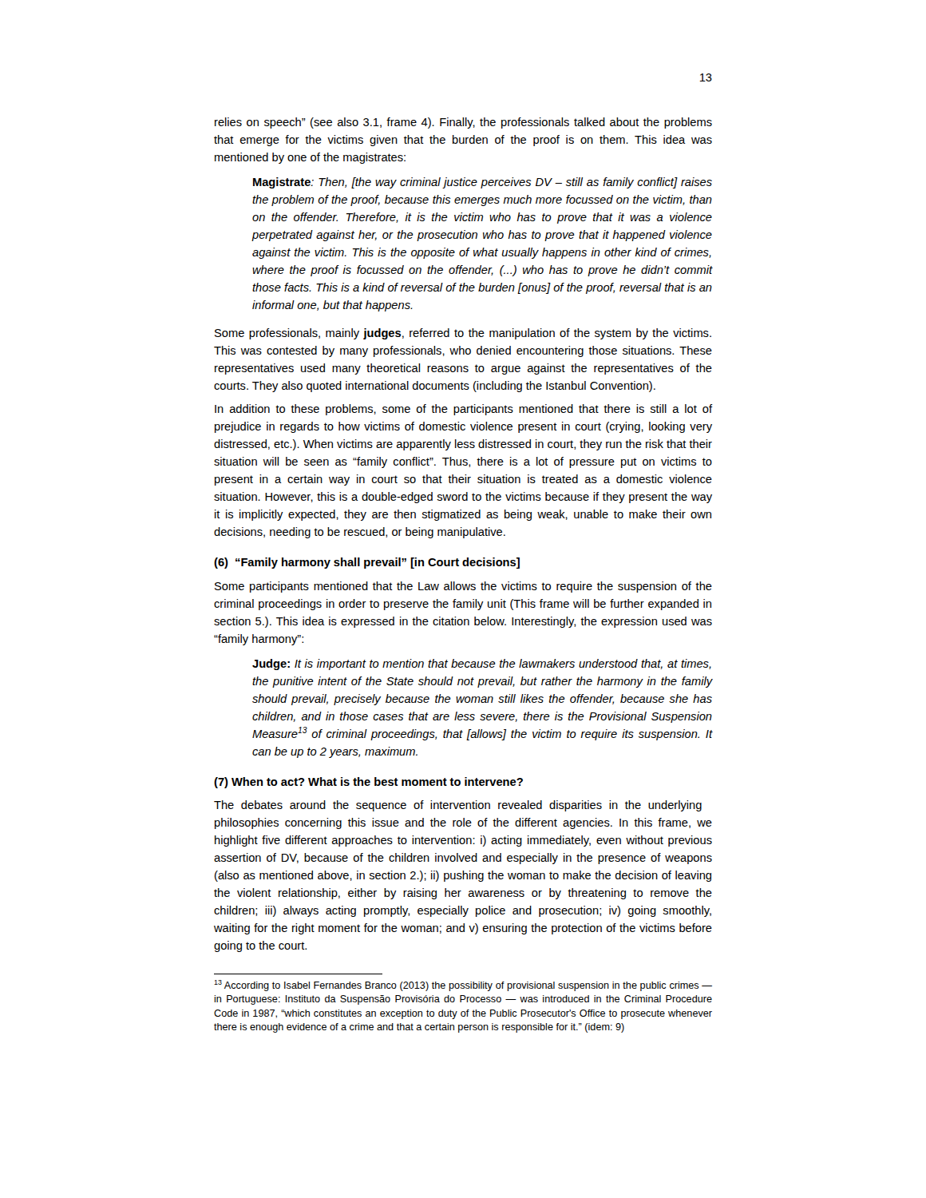13
relies on speech” (see also 3.1, frame 4). Finally, the professionals talked about the problems that emerge for the victims given that the burden of the proof is on them. This idea was mentioned by one of the magistrates:
Magistrate: Then, [the way criminal justice perceives DV – still as family conflict] raises the problem of the proof, because this emerges much more focussed on the victim, than on the offender. Therefore, it is the victim who has to prove that it was a violence perpetrated against her, or the prosecution who has to prove that it happened violence against the victim. This is the opposite of what usually happens in other kind of crimes, where the proof is focussed on the offender, (...) who has to prove he didn’t commit those facts. This is a kind of reversal of the burden [onus] of the proof, reversal that is an informal one, but that happens.
Some professionals, mainly judges, referred to the manipulation of the system by the victims. This was contested by many professionals, who denied encountering those situations. These representatives used many theoretical reasons to argue against the representatives of the courts. They also quoted international documents (including the Istanbul Convention).
In addition to these problems, some of the participants mentioned that there is still a lot of prejudice in regards to how victims of domestic violence present in court (crying, looking very distressed, etc.). When victims are apparently less distressed in court, they run the risk that their situation will be seen as “family conflict”. Thus, there is a lot of pressure put on victims to present in a certain way in court so that their situation is treated as a domestic violence situation. However, this is a double-edged sword to the victims because if they present the way it is implicitly expected, they are then stigmatized as being weak, unable to make their own decisions, needing to be rescued, or being manipulative.
(6) “Family harmony shall prevail” [in Court decisions]
Some participants mentioned that the Law allows the victims to require the suspension of the criminal proceedings in order to preserve the family unit (This frame will be further expanded in section 5.). This idea is expressed in the citation below. Interestingly, the expression used was “family harmony”:
Judge: It is important to mention that because the lawmakers understood that, at times, the punitive intent of the State should not prevail, but rather the harmony in the family should prevail, precisely because the woman still likes the offender, because she has children, and in those cases that are less severe, there is the Provisional Suspension Measure13 of criminal proceedings, that [allows] the victim to require its suspension. It can be up to 2 years, maximum.
(7) When to act? What is the best moment to intervene?
The debates around the sequence of intervention revealed disparities in the underlying philosophies concerning this issue and the role of the different agencies. In this frame, we highlight five different approaches to intervention: i) acting immediately, even without previous assertion of DV, because of the children involved and especially in the presence of weapons (also as mentioned above, in section 2.); ii) pushing the woman to make the decision of leaving the violent relationship, either by raising her awareness or by threatening to remove the children; iii) always acting promptly, especially police and prosecution; iv) going smoothly, waiting for the right moment for the woman; and v) ensuring the protection of the victims before going to the court.
13 According to Isabel Fernandes Branco (2013) the possibility of provisional suspension in the public crimes — in Portuguese: Instituto da Suspensão Provisória do Processo — was introduced in the Criminal Procedure Code in 1987, “which constitutes an exception to duty of the Public Prosecutor's Office to prosecute whenever there is enough evidence of a crime and that a certain person is responsible for it.” (idem: 9)